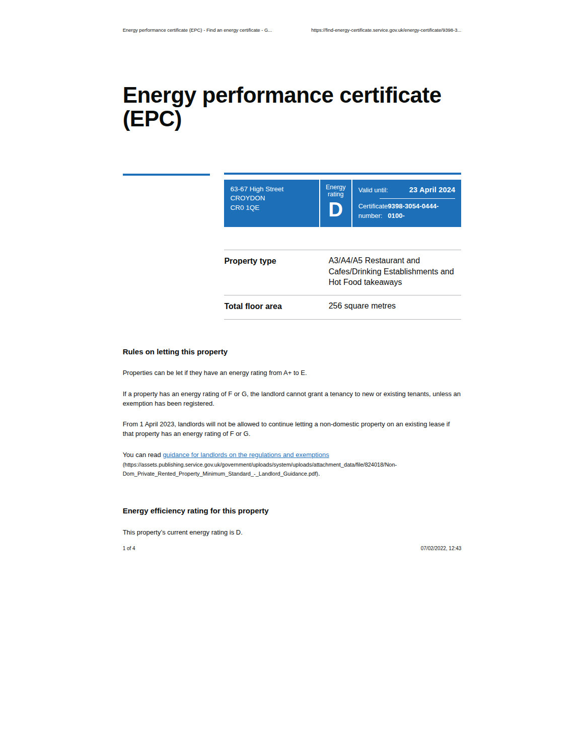Energy performance certificate (EPC) - Find an energy certificate - G...
https://find-energy-certificate.service.gov.uk/energy-certificate/9398-3...
Energy performance certificate (EPC)
63-67 High Street
CROYDON
CR0 1QE
Energy
rating
D
Valid until: 23 April 2024
Certificate
number: 9398-3054-0444-0100-
Property type
A3/A4/A5 Restaurant and Cafes/Drinking Establishments and Hot Food takeaways
Total floor area
256 square metres
Rules on letting this property
Properties can be let if they have an energy rating from A+ to E.
If a property has an energy rating of F or G, the landlord cannot grant a tenancy to new or existing tenants, unless an exemption has been registered.
From 1 April 2023, landlords will not be allowed to continue letting a non-domestic property on an existing lease if that property has an energy rating of F or G.
You can read guidance for landlords on the regulations and exemptions (https://assets.publishing.service.gov.uk/government/uploads/system/uploads/attachment_data/file/824018/Non-Dom_Private_Rented_Property_Minimum_Standard_-_Landlord_Guidance.pdf).
Energy efficiency rating for this property
This property’s current energy rating is D.
1 of 4
07/02/2022, 12:43